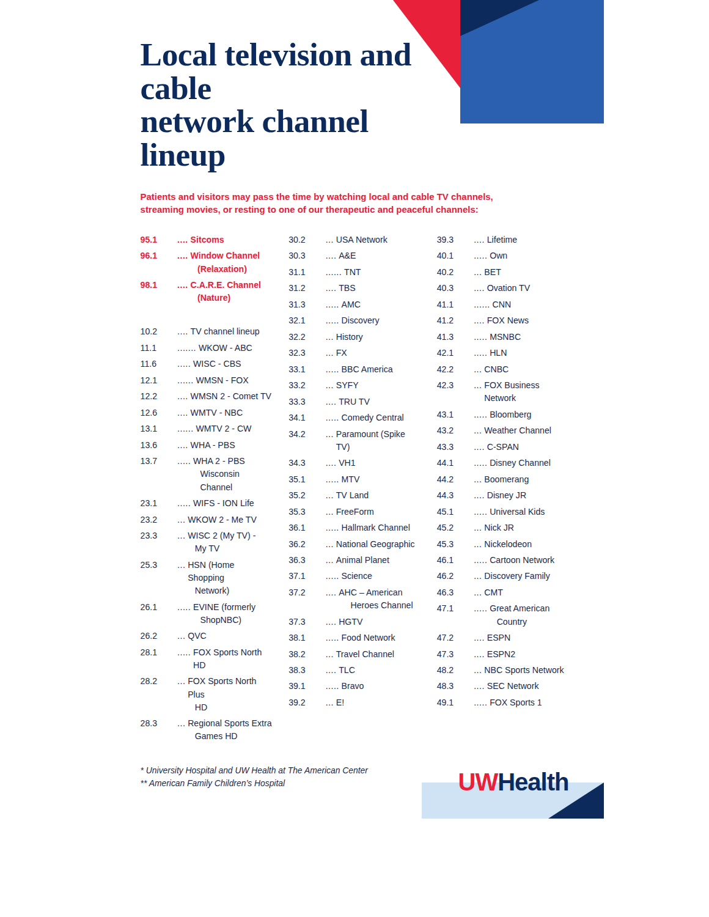Local television and cable
network channel lineup
Patients and visitors may pass the time by watching local and cable TV channels, streaming movies, or resting to one of our therapeutic and peaceful channels:
95.1.... Sitcoms
96.1.... Window Channel(Relaxation)
98.1.... C.A.R.E. Channel(Nature)
10.2.... TV channel lineup
11.1....... WKOW - ABC
11.6..... WISC - CBS
12.1...... WMSN - FOX
12.2.... WMSN 2 - Comet TV
12.6.... WMTV - NBC
13.1...... WMTV 2 - CW
13.6.... WHA - PBS
13.7..... WHA 2 - PBSWisconsin Channel
23.1..... WIFS - ION Life
23.2... WKOW 2 - Me TV
23.3... WISC 2 (My TV) -My TV
25.3... HSN (Home ShoppingNetwork)
26.1..... EVINE (formerlyShopNBC)
26.2... QVC
28.1..... FOX Sports North HD
28.2... FOX Sports North PlusHD
28.3... Regional Sports ExtraGames HD
30.2... USA Network
30.3.... A&E
31.1...... TNT
31.2.... TBS
31.3..... AMC
32.1..... Discovery
32.2... History
32.3... FX
33.1..... BBC America
33.2... SYFY
33.3.... TRU TV
34.1..... Comedy Central
34.2... Paramount (Spike TV)
34.3.... VH1
35.1..... MTV
35.2... TV Land
35.3... FreeForm
36.1..... Hallmark Channel
36.2... National Geographic
36.3... Animal Planet
37.1..... Science
37.2.... AHC – American Heroes Channel
37.3.... HGTV
38.1..... Food Network
38.2... Travel Channel
38.3.... TLC
39.1..... Bravo
39.2... E!
39.3.... Lifetime
40.1..... Own
40.2... BET
40.3.... Ovation TV
41.1...... CNN
41.2.... FOX News
41.3..... MSNBC
42.1..... HLN
42.2... CNBC
42.3... FOX Business Network
43.1..... Bloomberg
43.2... Weather Channel
43.3.... C-SPAN
44.1..... Disney Channel
44.2... Boomerang
44.3.... Disney JR
45.1..... Universal Kids
45.2... Nick JR
45.3... Nickelodeon
46.1..... Cartoon Network
46.2... Discovery Family
46.3... CMT
47.1..... Great AmericanCountry
47.2.... ESPN
47.3.... ESPN2
48.2... NBC Sports Network
48.3.... SEC Network
49.1..... FOX Sports 1
* University Hospital and UW Health at The American Center
** American Family Children’s Hospital
UW Health